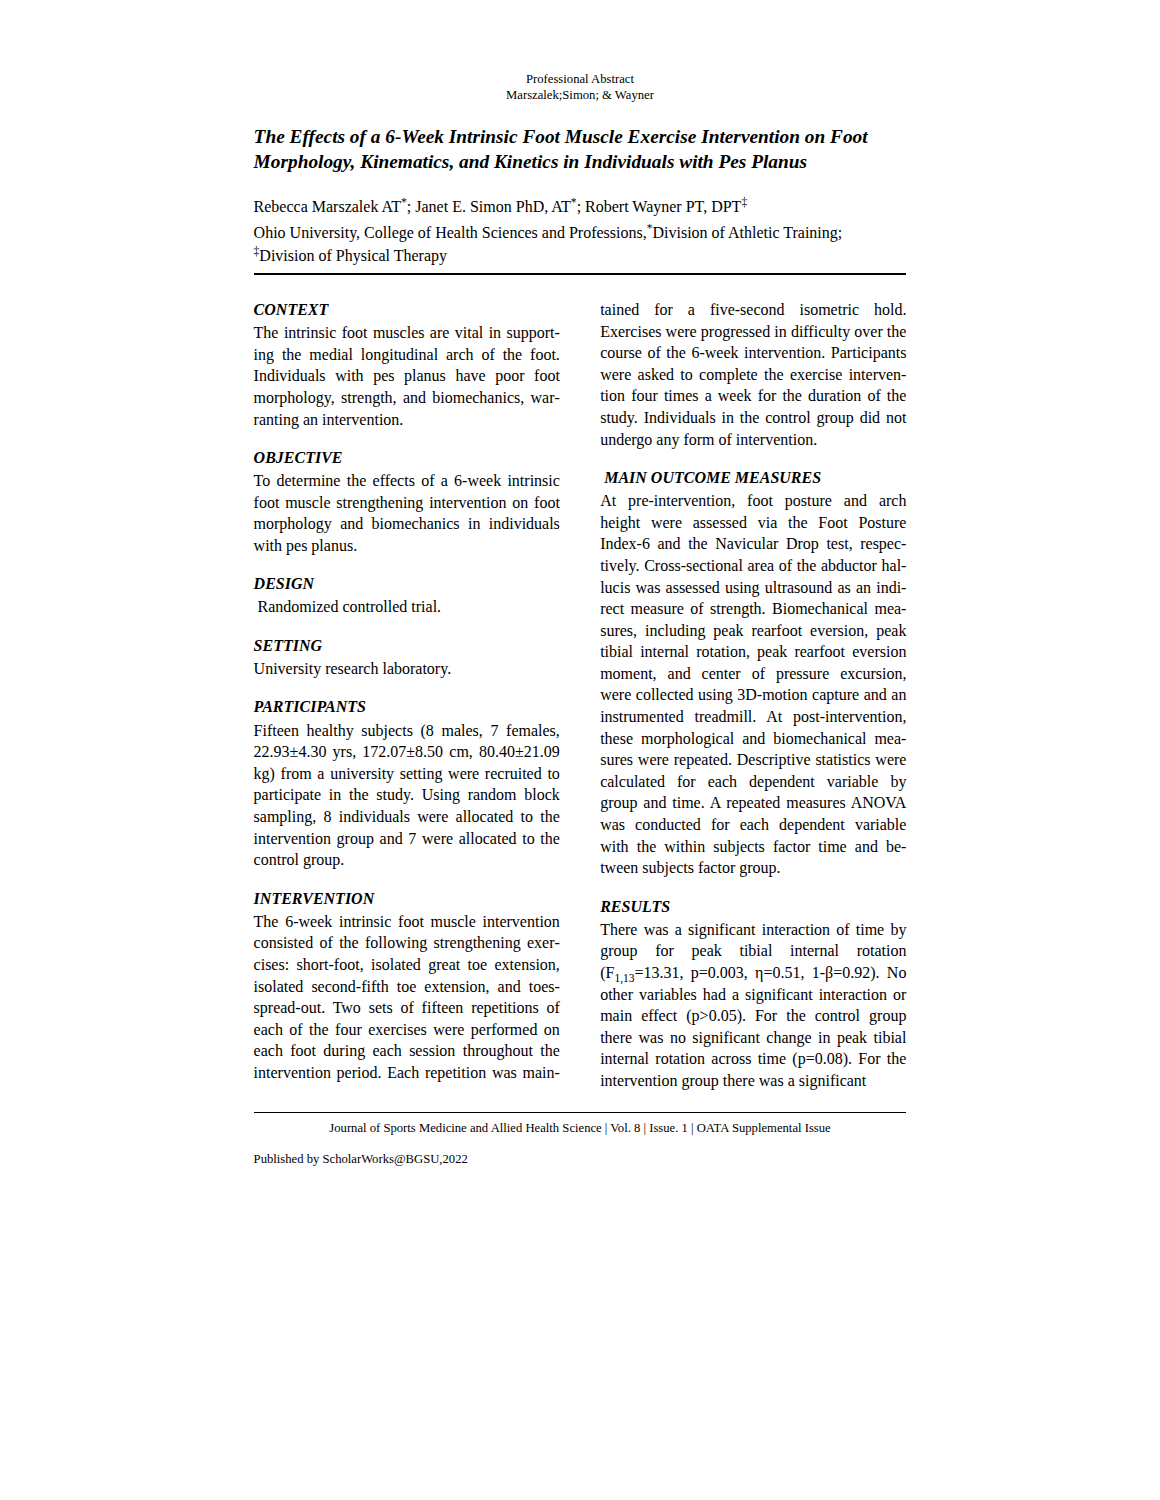Professional Abstract
Marszalek;Simon; & Wayner
The Effects of a 6-Week Intrinsic Foot Muscle Exercise Intervention on Foot Morphology, Kinematics, and Kinetics in Individuals with Pes Planus
Rebecca Marszalek AT*; Janet E. Simon PhD, AT*; Robert Wayner PT, DPT‡
Ohio University, College of Health Sciences and Professions,*Division of Athletic Training; ‡Division of Physical Therapy
CONTEXT
The intrinsic foot muscles are vital in supporting the medial longitudinal arch of the foot. Individuals with pes planus have poor foot morphology, strength, and biomechanics, warranting an intervention.
OBJECTIVE
To determine the effects of a 6-week intrinsic foot muscle strengthening intervention on foot morphology and biomechanics in individuals with pes planus.
DESIGN
Randomized controlled trial.
SETTING
University research laboratory.
PARTICIPANTS
Fifteen healthy subjects (8 males, 7 females, 22.93±4.30 yrs, 172.07±8.50 cm, 80.40±21.09 kg) from a university setting were recruited to participate in the study. Using random block sampling, 8 individuals were allocated to the intervention group and 7 were allocated to the control group.
INTERVENTION
The 6-week intrinsic foot muscle intervention consisted of the following strengthening exercises: short-foot, isolated great toe extension, isolated second-fifth toe extension, and toes-spread-out. Two sets of fifteen repetitions of each of the four exercises were performed on each foot during each session throughout the intervention period. Each repetition was maintained for a five-second isometric hold. Exercises were progressed in difficulty over the course of the 6-week intervention. Participants were asked to complete the exercise intervention four times a week for the duration of the study. Individuals in the control group did not undergo any form of intervention.
MAIN OUTCOME MEASURES
At pre-intervention, foot posture and arch height were assessed via the Foot Posture Index-6 and the Navicular Drop test, respectively. Cross-sectional area of the abductor hallucis was assessed using ultrasound as an indirect measure of strength. Biomechanical measures, including peak rearfoot eversion, peak tibial internal rotation, peak rearfoot eversion moment, and center of pressure excursion, were collected using 3D-motion capture and an instrumented treadmill. At post-intervention, these morphological and biomechanical measures were repeated. Descriptive statistics were calculated for each dependent variable by group and time. A repeated measures ANOVA was conducted for each dependent variable with the within subjects factor time and between subjects factor group.
RESULTS
There was a significant interaction of time by group for peak tibial internal rotation (F1,13=13.31, p=0.003, η=0.51, 1-β=0.92). No other variables had a significant interaction or main effect (p>0.05). For the control group there was no significant change in peak tibial internal rotation across time (p=0.08). For the intervention group there was a significant
Journal of Sports Medicine and Allied Health Science | Vol. 8 | Issue. 1 | OATA Supplemental Issue
Published by ScholarWorks@BGSU,2022